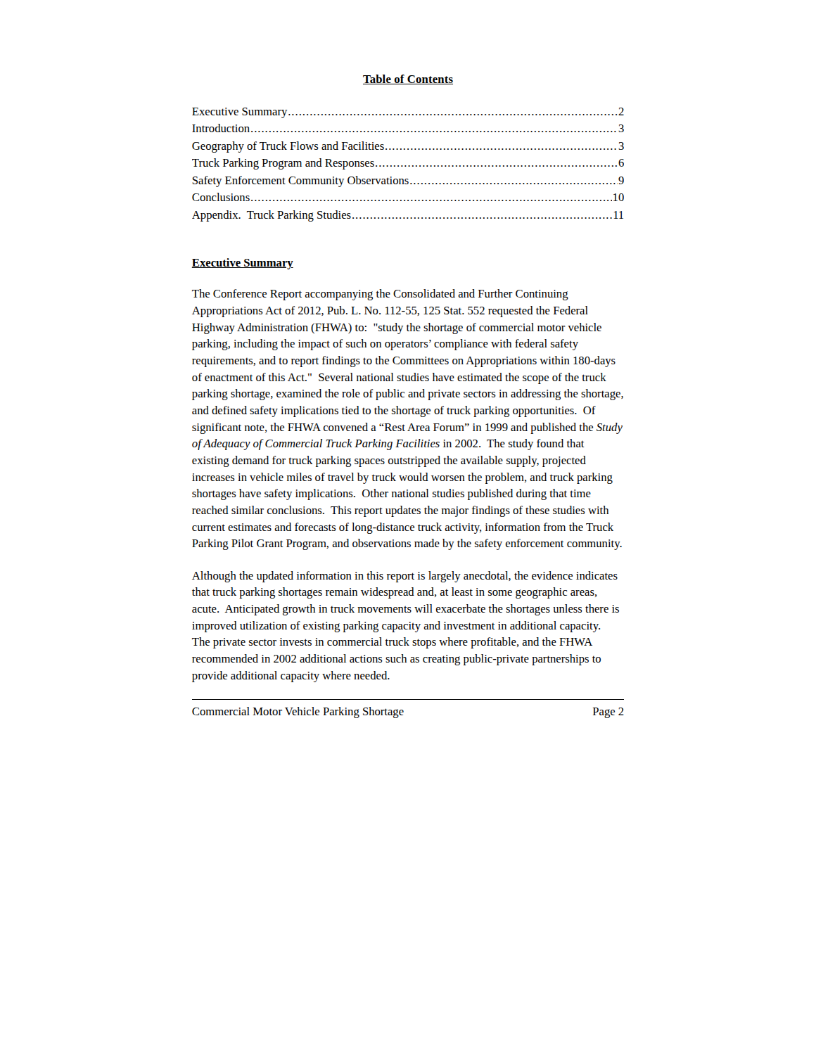Table of Contents
Executive Summary .......................................................................................................... 2
Introduction ..................................................................................................................... 3
Geography of Truck Flows and Facilities ............................................................................. 3
Truck Parking Program and Responses ................................................................................ 6
Safety Enforcement Community Observations ................................................................. 9
Conclusions ..................................................................................................................... 10
Appendix. Truck Parking Studies ....................................................................................... 11
Executive Summary
The Conference Report accompanying the Consolidated and Further Continuing Appropriations Act of 2012, Pub. L. No. 112-55, 125 Stat. 552 requested the Federal Highway Administration (FHWA) to: "study the shortage of commercial motor vehicle parking, including the impact of such on operators’ compliance with federal safety requirements, and to report findings to the Committees on Appropriations within 180-days of enactment of this Act." Several national studies have estimated the scope of the truck parking shortage, examined the role of public and private sectors in addressing the shortage, and defined safety implications tied to the shortage of truck parking opportunities. Of significant note, the FHWA convened a “Rest Area Forum” in 1999 and published the Study of Adequacy of Commercial Truck Parking Facilities in 2002. The study found that existing demand for truck parking spaces outstripped the available supply, projected increases in vehicle miles of travel by truck would worsen the problem, and truck parking shortages have safety implications. Other national studies published during that time reached similar conclusions. This report updates the major findings of these studies with current estimates and forecasts of long-distance truck activity, information from the Truck Parking Pilot Grant Program, and observations made by the safety enforcement community.
Although the updated information in this report is largely anecdotal, the evidence indicates that truck parking shortages remain widespread and, at least in some geographic areas, acute. Anticipated growth in truck movements will exacerbate the shortages unless there is improved utilization of existing parking capacity and investment in additional capacity. The private sector invests in commercial truck stops where profitable, and the FHWA recommended in 2002 additional actions such as creating public-private partnerships to provide additional capacity where needed.
Commercial Motor Vehicle Parking Shortage Page 2